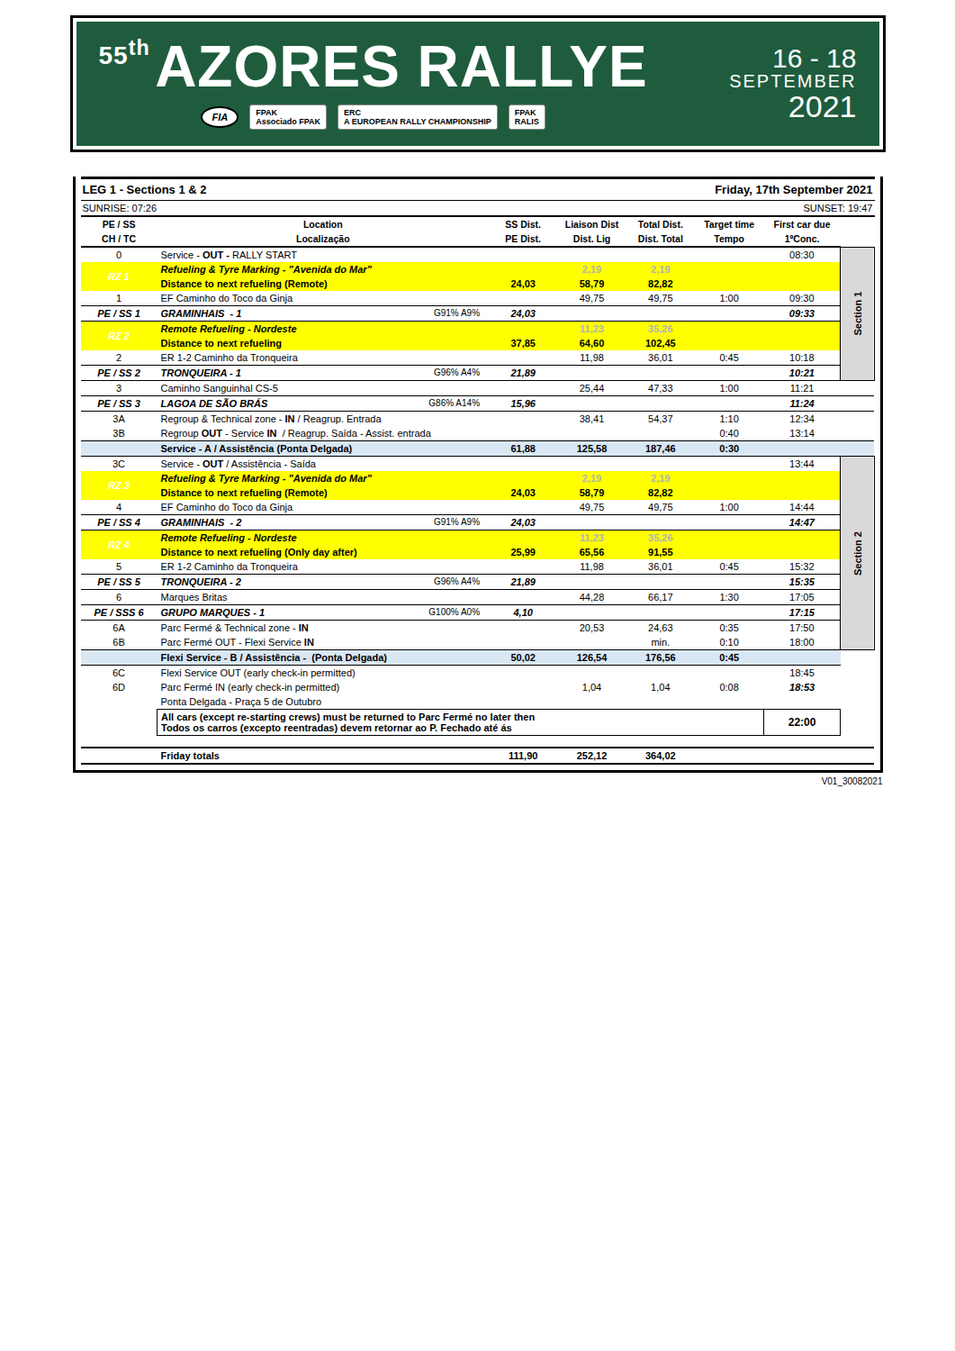55th AZORES RALLYE
FIA FPAK
Associado FPAK ERC
A EUROPEAN RALLY CHAMPIONSHIP FPAK
RALIS
16 - 18
SEPTEMBER
2021
LEG 1 - Sections 1 & 2 Friday, 17th September 2021
SUNRISE: 07:26 SUNSET: 19:47
| PE / SS | Location | SS Dist. | Liaison Dist | Total Dist. | Target time | First car due | |
| --- | --- | --- | --- | --- | --- | --- | --- |
| CH / TC | Localização | PE Dist. | Dist. Lig | Dist. Total | Tempo | 1ºConc. | |
| 0 | Service - OUT - RALLY START | | | | | 08:30 | Section 1 |
| RZ 1 | Refueling & Tyre Marking - "Avenida do Mar" | | 2,19 | 2,19 | | |
| Distance to next refueling (Remote) | 24,03 | 58,79 | 82,82 | | |
| 1 | EF Caminho do Toco da Ginja | | 49,75 | 49,75 | 1:00 | 09:30 |
| PE / SS 1 | GRAMINHAIS - 1 G91% A9% | 24,03 | | | | 09:33 |
| RZ 2 | Remote Refueling - Nordeste | | 11,23 | 35,26 | | |
| Distance to next refueling | 37,85 | 64,60 | 102,45 | | |
| 2 | ER 1-2 Caminho da Tronqueira | | 11,98 | 36,01 | 0:45 | 10:18 |
| PE / SS 2 | TRONQUEIRA - 1 G96% A4% | 21,89 | | | | 10:21 |
| 3 | Caminho Sanguinhal CS-5 | | 25,44 | 47,33 | 1:00 | 11:21 |
| PE / SS 3 | LAGOA DE SÃO BRÁS G86% A14% | 15,96 | | | | 11:24 | |
| 3A | Regroup & Technical zone - IN / Reagrup. Entrada | | 38,41 | 54,37 | 1:10 | 12:34 | |
| 3B | Regroup OUT - Service IN / Reagrup. Saída - Assist. entrada | | | | 0:40 | 13:14 | |
| | Service - A / Assistência (Ponta Delgada) | 61,88 | 125,58 | 187,46 | 0:30 | | |
| 3C | Service - OUT / Assistência - Saída | | | | | 13:44 | Section 2 |
| RZ 3 | Refueling & Tyre Marking - "Avenida do Mar" | | 2,19 | 2,19 | | |
| Distance to next refueling (Remote) | 24,03 | 58,79 | 82,82 | | |
| 4 | EF Caminho do Toco da Ginja | | 49,75 | 49,75 | 1:00 | 14:44 |
| PE / SS 4 | GRAMINHAIS - 2 G91% A9% | 24,03 | | | | 14:47 |
| RZ 4 | Remote Refueling - Nordeste | | 11,23 | 35,26 | | |
| Distance to next refueling (Only day after) | 25,99 | 65,56 | 91,55 | | |
| 5 | ER 1-2 Caminho da Tronqueira | | 11,98 | 36,01 | 0:45 | 15:32 |
| PE / SS 5 | TRONQUEIRA - 2 G96% A4% | 21,89 | | | | 15:35 |
| 6 | Marques Britas | | 44,28 | 66,17 | 1:30 | 17:05 |
| PE / SSS 6 | GRUPO MARQUES - 1 G100% A0% | 4,10 | | | | 17:15 |
| 6A | Parc Fermé & Technical zone - IN | | 20,53 | 24,63 | 0:35 | 17:50 |
| 6B | Parc Fermé OUT - Flexi Service IN | | | min. | 0:10 | 18:00 |
| | Flexi Service - B / Assistência - (Ponta Delgada) | 50,02 | 126,54 | 176,56 | 0:45 | |
| 6C | Flexi Service OUT (early check-in permitted) | | | | | 18:45 | |
| 6D | Parc Fermé IN (early check-in permitted) | | 1,04 | 1,04 | 0:08 | 18:53 | |
| | Ponta Delgada - Praça 5 de Outubro | | | | | | |
| | All cars (except re-starting crews) must be returned to Parc Fermé no later then Todos os carros (excepto reentradas) devem retornar ao P. Fechado até ás | 22:00 | |
| | Friday totals | 111,90 | 252,12 | 364,02 | | | |
V01_30082021